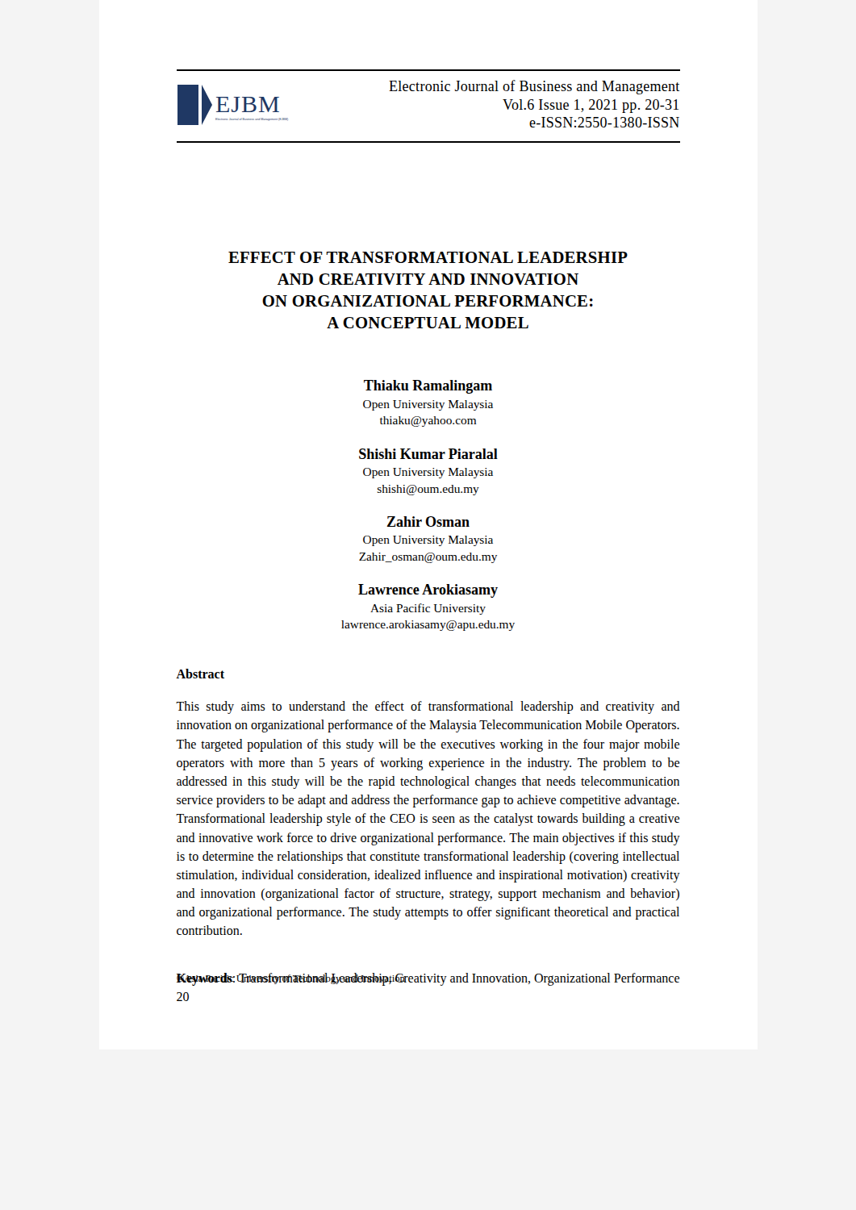EJBM Electronic Journal of Business and Management (EJBM)
Electronic Journal of Business and Management
Vol.6 Issue 1, 2021 pp. 20-31
e-ISSN:2550-1380-ISSN
EFFECT OF TRANSFORMATIONAL LEADERSHIP
AND CREATIVITY AND INNOVATION
ON ORGANIZATIONAL PERFORMANCE:
A CONCEPTUAL MODEL
Thiaku Ramalingam
Open University Malaysia
thiaku@yahoo.com
Shishi Kumar Piaralal
Open University Malaysia
shishi@oum.edu.my
Zahir Osman
Open University Malaysia
Zahir_osman@oum.edu.my
Lawrence Arokiasamy
Asia Pacific University
lawrence.arokiasamy@apu.edu.my
Abstract
This study aims to understand the effect of transformational leadership and creativity and innovation on organizational performance of the Malaysia Telecommunication Mobile Operators. The targeted population of this study will be the executives working in the four major mobile operators with more than 5 years of working experience in the industry. The problem to be addressed in this study will be the rapid technological changes that needs telecommunication service providers to be adapt and address the performance gap to achieve competitive advantage. Transformational leadership style of the CEO is seen as the catalyst towards building a creative and innovative work force to drive organizational performance. The main objectives if this study is to determine the relationships that constitute transformational leadership (covering intellectual stimulation, individual consideration, idealized influence and inspirational motivation) creativity and innovation (organizational factor of structure, strategy, support mechanism and behavior) and organizational performance. The study attempts to offer significant theoretical and practical contribution.
Keywords: Transformational Leadership, Creativity and Innovation, Organizational Performance
©Asia Pacific University of Technology and Innovation
20